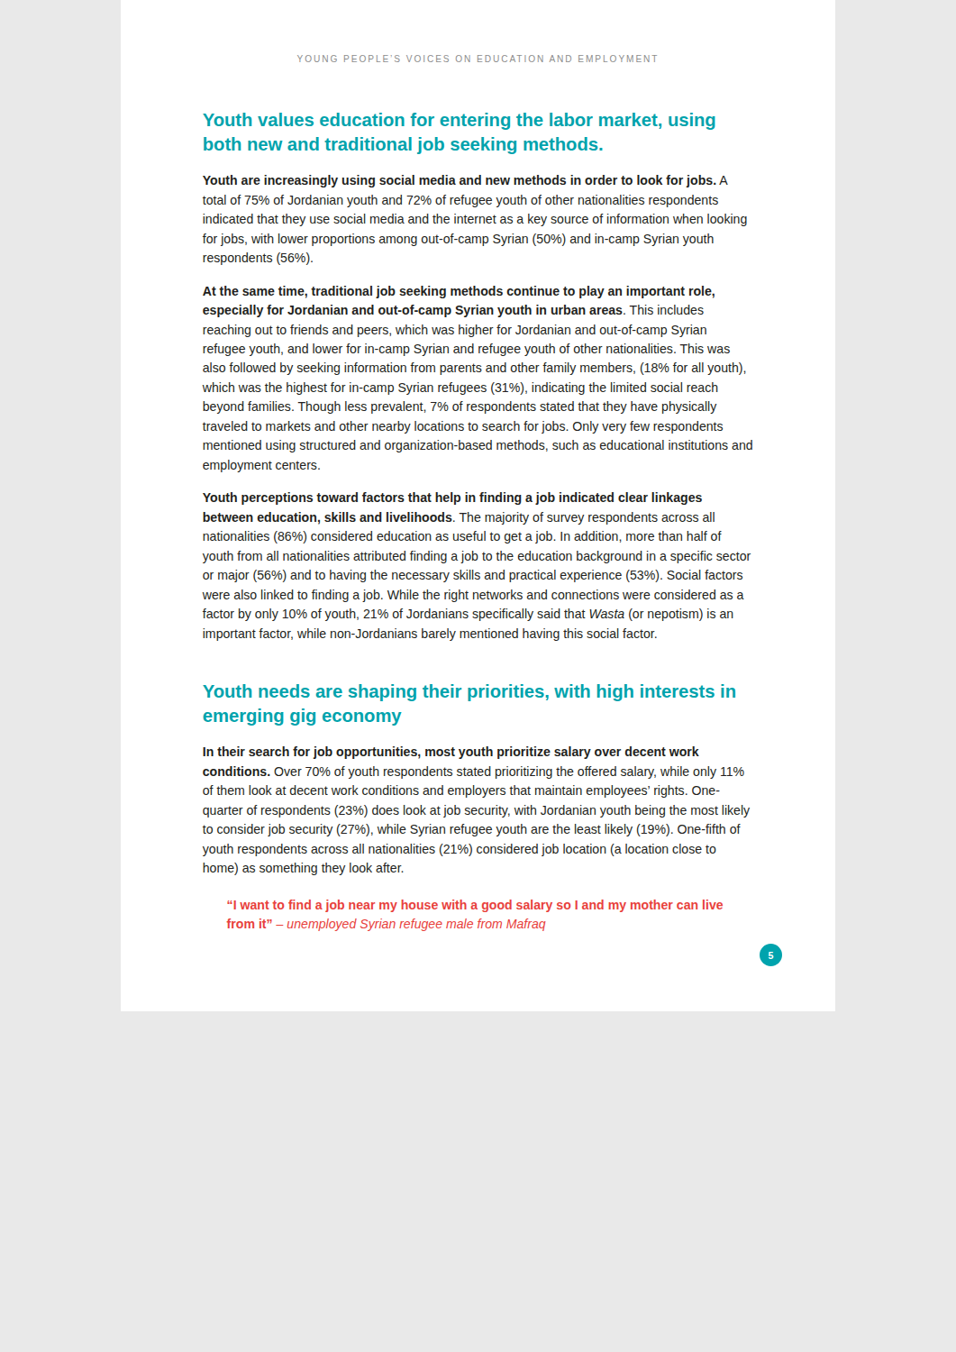Young People’s Voices on Education and Employment
Youth values education for entering the labor market, using both new and traditional job seeking methods.
Youth are increasingly using social media and new methods in order to look for jobs. A total of 75% of Jordanian youth and 72% of refugee youth of other nationalities respondents indicated that they use social media and the internet as a key source of information when looking for jobs, with lower proportions among out-of-camp Syrian (50%) and in-camp Syrian youth respondents (56%).
At the same time, traditional job seeking methods continue to play an important role, especially for Jordanian and out-of-camp Syrian youth in urban areas. This includes reaching out to friends and peers, which was higher for Jordanian and out-of-camp Syrian refugee youth, and lower for in-camp Syrian and refugee youth of other nationalities. This was also followed by seeking information from parents and other family members, (18% for all youth), which was the highest for in-camp Syrian refugees (31%), indicating the limited social reach beyond families. Though less prevalent, 7% of respondents stated that they have physically traveled to markets and other nearby locations to search for jobs. Only very few respondents mentioned using structured and organization-based methods, such as educational institutions and employment centers.
Youth perceptions toward factors that help in finding a job indicated clear linkages between education, skills and livelihoods. The majority of survey respondents across all nationalities (86%) considered education as useful to get a job. In addition, more than half of youth from all nationalities attributed finding a job to the education background in a specific sector or major (56%) and to having the necessary skills and practical experience (53%). Social factors were also linked to finding a job. While the right networks and connections were considered as a factor by only 10% of youth, 21% of Jordanians specifically said that Wasta (or nepotism) is an important factor, while non-Jordanians barely mentioned having this social factor.
Youth needs are shaping their priorities, with high interests in emerging gig economy
In their search for job opportunities, most youth prioritize salary over decent work conditions. Over 70% of youth respondents stated prioritizing the offered salary, while only 11% of them look at decent work conditions and employers that maintain employees’ rights. One-quarter of respondents (23%) does look at job security, with Jordanian youth being the most likely to consider job security (27%), while Syrian refugee youth are the least likely (19%). One-fifth of youth respondents across all nationalities (21%) considered job location (a location close to home) as something they look after.
“I want to find a job near my house with a good salary so I and my mother can live from it” – unemployed Syrian refugee male from Mafraq
5